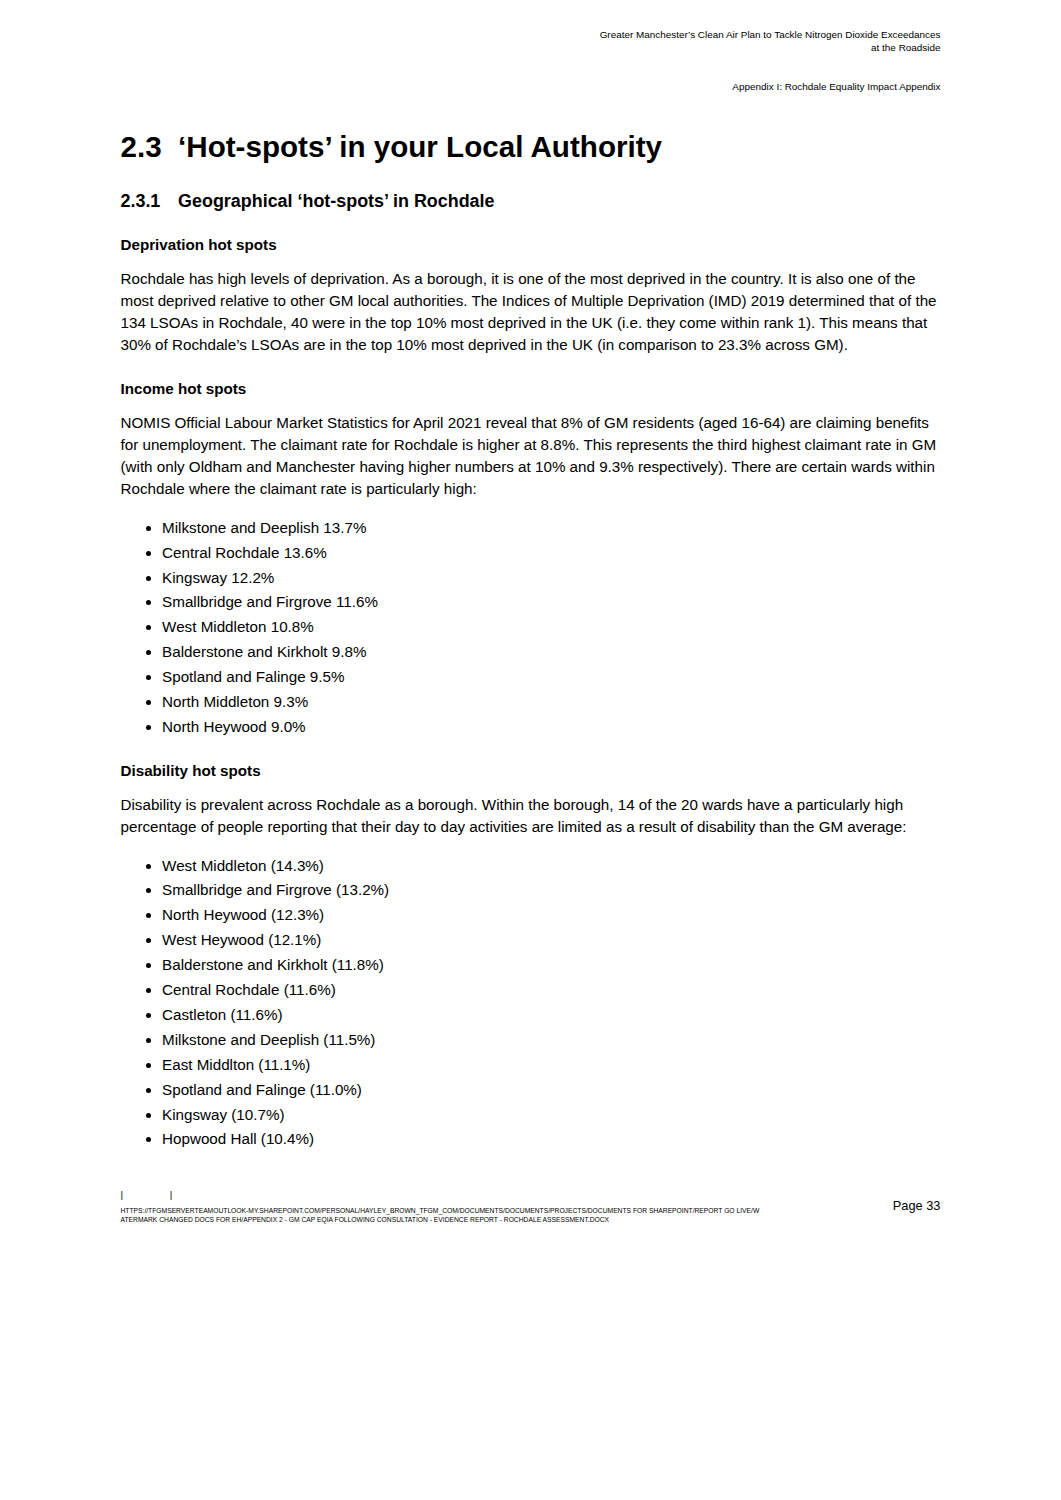Greater Manchester’s Clean Air Plan to Tackle Nitrogen Dioxide Exceedances at the Roadside Appendix I: Rochdale Equality Impact Appendix
2.3‘Hot-spots’ in your Local Authority
2.3.1 Geographical ‘hot-spots’ in Rochdale
Deprivation hot spots
Rochdale has high levels of deprivation. As a borough, it is one of the most deprived in the country. It is also one of the most deprived relative to other GM local authorities. The Indices of Multiple Deprivation (IMD) 2019 determined that of the 134 LSOAs in Rochdale, 40 were in the top 10% most deprived in the UK (i.e. they come within rank 1). This means that 30% of Rochdale’s LSOAs are in the top 10% most deprived in the UK (in comparison to 23.3% across GM).
Income hot spots
NOMIS Official Labour Market Statistics for April 2021 reveal that 8% of GM residents (aged 16-64) are claiming benefits for unemployment. The claimant rate for Rochdale is higher at 8.8%. This represents the third highest claimant rate in GM (with only Oldham and Manchester having higher numbers at 10% and 9.3% respectively). There are certain wards within Rochdale where the claimant rate is particularly high:
Milkstone and Deeplish 13.7%
Central Rochdale 13.6%
Kingsway 12.2%
Smallbridge and Firgrove 11.6%
West Middleton 10.8%
Balderstone and Kirkholt 9.8%
Spotland and Falinge 9.5%
North Middleton 9.3%
North Heywood 9.0%
Disability hot spots
Disability is prevalent across Rochdale as a borough. Within the borough, 14 of the 20 wards have a particularly high percentage of people reporting that their day to day activities are limited as a result of disability than the GM average:
West Middleton (14.3%)
Smallbridge and Firgrove (13.2%)
North Heywood (12.3%)
West Heywood (12.1%)
Balderstone and Kirkholt (11.8%)
Central Rochdale (11.6%)
Castleton (11.6%)
Milkstone and Deeplish (11.5%)
East Middlton (11.1%)
Spotland and Falinge (11.0%)
Kingsway (10.7%)
Hopwood Hall (10.4%)
| |
HTTPS://TFGMSERVERTEAMOUTLOOK-MY.SHAREPOINT.COM/PERSONAL/HAYLEY_BROWN_TFGM_COM/DOCUMENTS/DOCUMENTS/PROJECTS/DOCUMENTS FOR SHAREPOINT/REPORT GO LIVE/WATERMARK CHANGED DOCS FOR EH/APPENDIX 2 - GM CAP EQIA FOLLOWING CONSULTATION - EVIDENCE REPORT - ROCHDALE ASSESSMENT.DOCX
Page 33